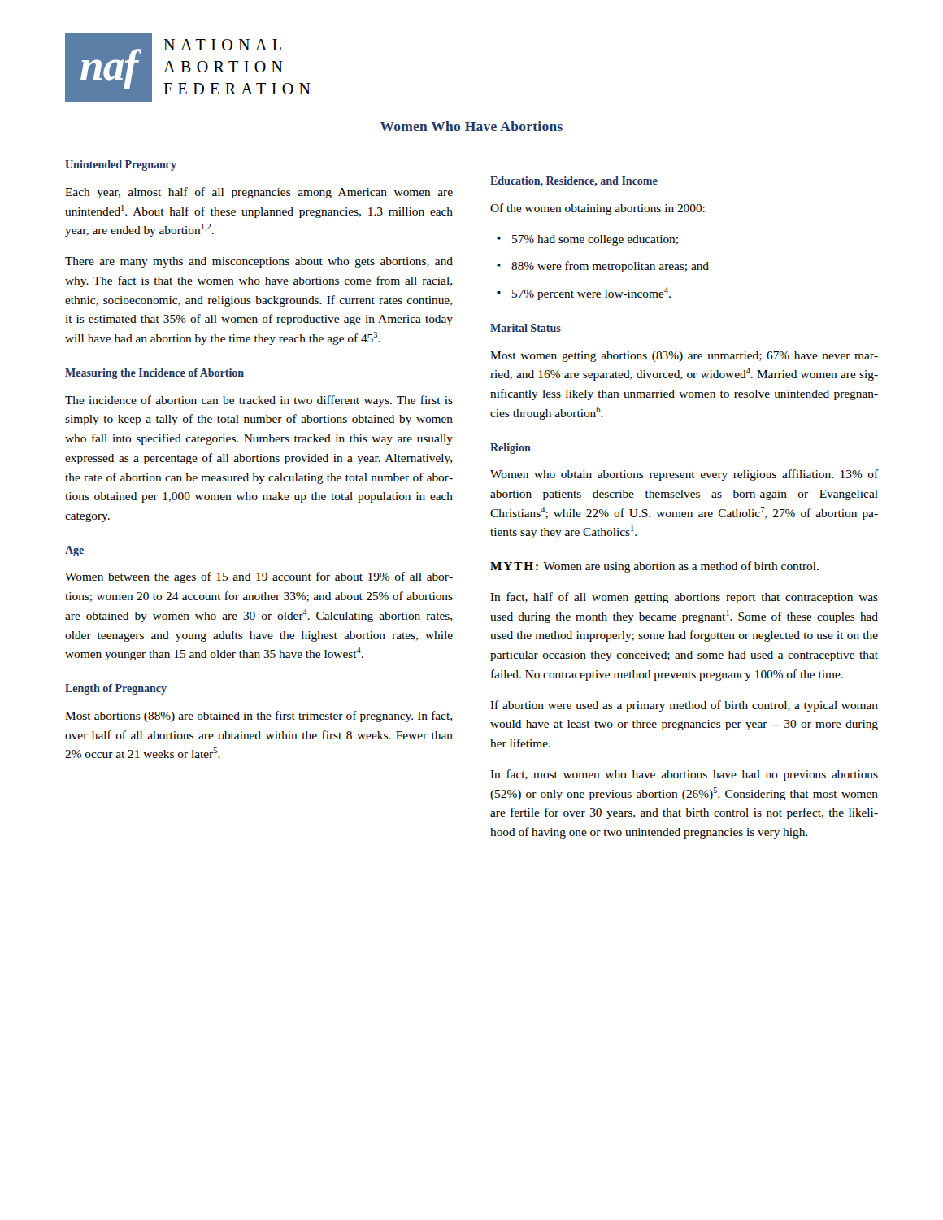naf
National Abortion Federation
Women Who Have Abortions
Unintended Pregnancy
Each year, almost half of all pregnancies among American women are unintended1. About half of these unplanned pregnancies, 1.3 million each year, are ended by abortion1,2.
There are many myths and misconceptions about who gets abortions, and why. The fact is that the women who have abortions come from all racial, ethnic, socioeconomic, and religious backgrounds. If current rates continue, it is estimated that 35% of all women of reproductive age in America today will have had an abortion by the time they reach the age of 453.
Measuring the Incidence of Abortion
The incidence of abortion can be tracked in two different ways. The first is simply to keep a tally of the total number of abortions obtained by women who fall into specified categories. Numbers tracked in this way are usually expressed as a percentage of all abortions provided in a year. Alternatively, the rate of abortion can be measured by calculating the total number of abortions obtained per 1,000 women who make up the total population in each category.
Age
Women between the ages of 15 and 19 account for about 19% of all abortions; women 20 to 24 account for another 33%; and about 25% of abortions are obtained by women who are 30 or older4. Calculating abortion rates, older teenagers and young adults have the highest abortion rates, while women younger than 15 and older than 35 have the lowest4.
Length of Pregnancy
Most abortions (88%) are obtained in the first trimester of pregnancy. In fact, over half of all abortions are obtained within the first 8 weeks. Fewer than 2% occur at 21 weeks or later5.
Education, Residence, and Income
Of the women obtaining abortions in 2000:
57% had some college education;
88% were from metropolitan areas; and
57% percent were low-income4.
Marital Status
Most women getting abortions (83%) are unmarried; 67% have never married, and 16% are separated, divorced, or widowed4. Married women are significantly less likely than unmarried women to resolve unintended pregnancies through abortion6.
Religion
Women who obtain abortions represent every religious affiliation. 13% of abortion patients describe themselves as born-again or Evangelical Christians4; while 22% of U.S. women are Catholic7, 27% of abortion patients say they are Catholics1.
MYTH: Women are using abortion as a method of birth control.
In fact, half of all women getting abortions report that contraception was used during the month they became pregnant1. Some of these couples had used the method improperly; some had forgotten or neglected to use it on the particular occasion they conceived; and some had used a contraceptive that failed. No contraceptive method prevents pregnancy 100% of the time.
If abortion were used as a primary method of birth control, a typical woman would have at least two or three pregnancies per year -- 30 or more during her lifetime.
In fact, most women who have abortions have had no previous abortions (52%) or only one previous abortion (26%)5. Considering that most women are fertile for over 30 years, and that birth control is not perfect, the likelihood of having one or two unintended pregnancies is very high.